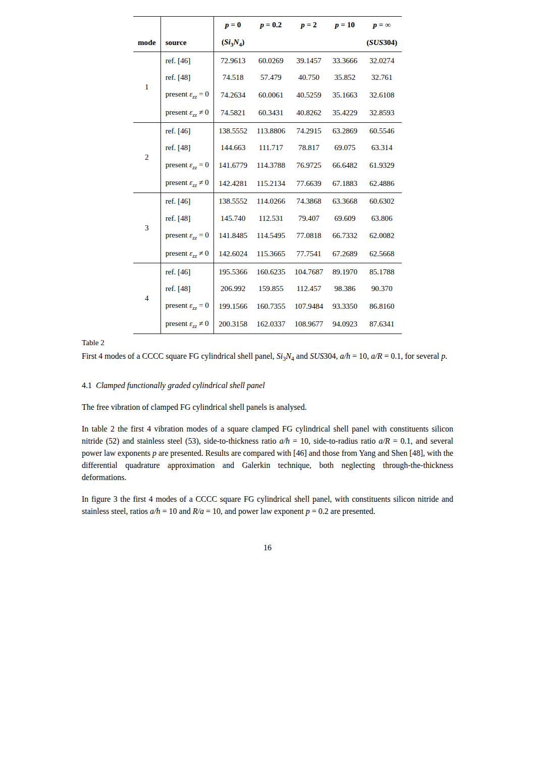| | | p = 0 | p = 0.2 | p = 2 | p = 10 | p = ∞ |
| --- | --- | --- | --- | --- | --- | --- |
| mode | source | ( Si 3 N 4 ) | | | | ( SUS 304) |
| 1 | ref. [46] | 72.9613 | 60.0269 | 39.1457 | 33.3666 | 32.0274 |
| ref. [48] | 74.518 | 57.479 | 40.750 | 35.852 | 32.761 |
| present ε zz = 0 | 74.2634 | 60.0061 | 40.5259 | 35.1663 | 32.6108 |
| present ε zz ≠ 0 | 74.5821 | 60.3431 | 40.8262 | 35.4229 | 32.8593 |
| 2 | ref. [46] | 138.5552 | 113.8806 | 74.2915 | 63.2869 | 60.5546 |
| ref. [48] | 144.663 | 111.717 | 78.817 | 69.075 | 63.314 |
| present ε zz = 0 | 141.6779 | 114.3788 | 76.9725 | 66.6482 | 61.9329 |
| present ε zz ≠ 0 | 142.4281 | 115.2134 | 77.6639 | 67.1883 | 62.4886 |
| 3 | ref. [46] | 138.5552 | 114.0266 | 74.3868 | 63.3668 | 60.6302 |
| ref. [48] | 145.740 | 112.531 | 79.407 | 69.609 | 63.806 |
| present ε zz = 0 | 141.8485 | 114.5495 | 77.0818 | 66.7332 | 62.0082 |
| present ε zz ≠ 0 | 142.6024 | 115.3665 | 77.7541 | 67.2689 | 62.5668 |
| 4 | ref. [46] | 195.5366 | 160.6235 | 104.7687 | 89.1970 | 85.1788 |
| ref. [48] | 206.992 | 159.855 | 112.457 | 98.386 | 90.370 |
| present ε zz = 0 | 199.1566 | 160.7355 | 107.9484 | 93.3350 | 86.8160 |
| present ε zz ≠ 0 | 200.3158 | 162.0337 | 108.9677 | 94.0923 | 87.6341 |
Table 2
First 4 modes of a CCCC square FG cylindrical shell panel, Si3N4 and SUS304, a/h = 10, a/R = 0.1, for several p.
4.1 Clamped functionally graded cylindrical shell panel
The free vibration of clamped FG cylindrical shell panels is analysed.
In table 2 the first 4 vibration modes of a square clamped FG cylindrical shell panel with constituents silicon nitride (52) and stainless steel (53), side-to-thickness ratio a/h = 10, side-to-radius ratio a/R = 0.1, and several power law exponents p are presented. Results are compared with [46] and those from Yang and Shen [48], with the differential quadrature approximation and Galerkin technique, both neglecting through-the-thickness deformations.
In figure 3 the first 4 modes of a CCCC square FG cylindrical shell panel, with constituents silicon nitride and stainless steel, ratios a/h = 10 and R/a = 10, and power law exponent p = 0.2 are presented.
16